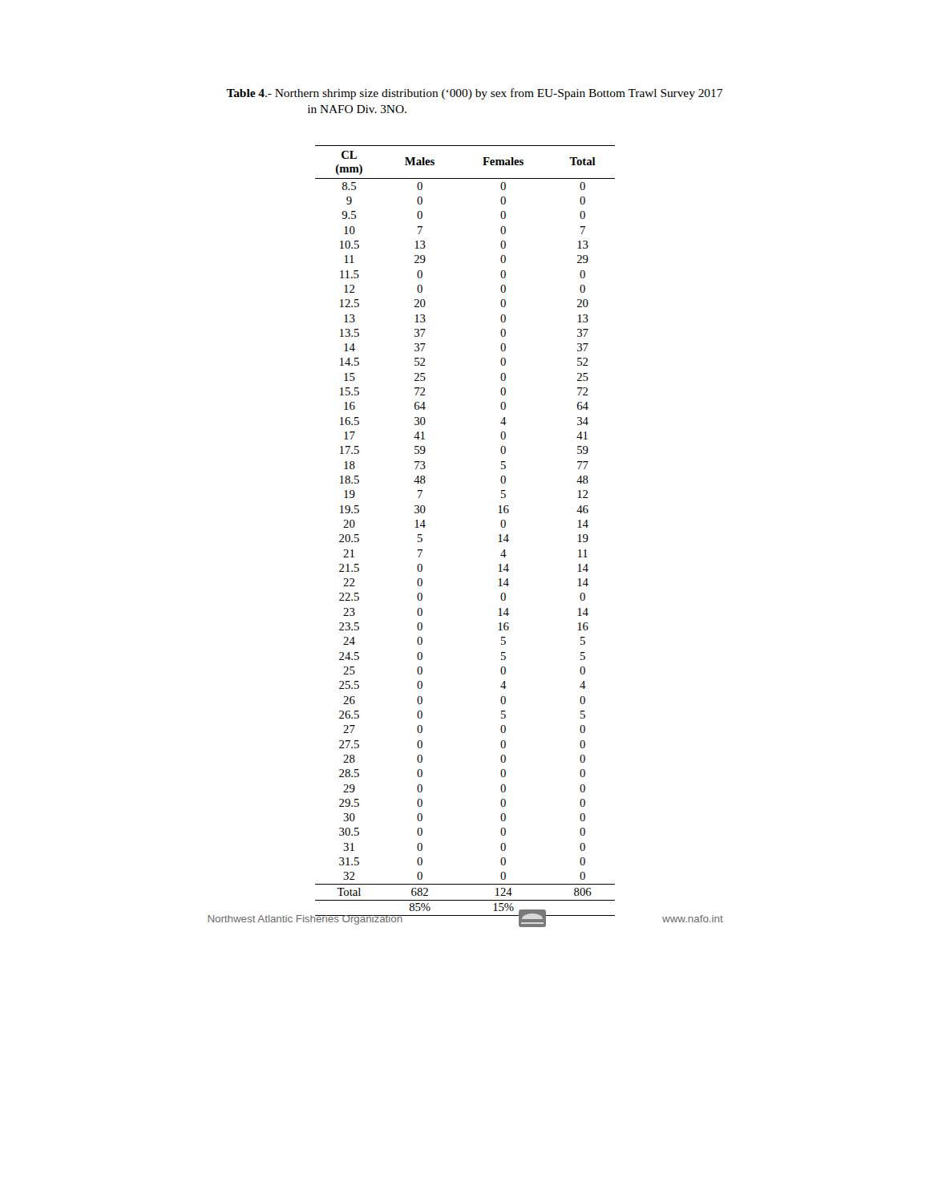Table 4.- Northern shrimp size distribution (‘000) by sex from EU-Spain Bottom Trawl Survey 2017 in NAFO Div. 3NO.
| CL (mm) | Males | Females | Total |
| --- | --- | --- | --- |
| 8.5 | 0 | 0 | 0 |
| 9 | 0 | 0 | 0 |
| 9.5 | 0 | 0 | 0 |
| 10 | 7 | 0 | 7 |
| 10.5 | 13 | 0 | 13 |
| 11 | 29 | 0 | 29 |
| 11.5 | 0 | 0 | 0 |
| 12 | 0 | 0 | 0 |
| 12.5 | 20 | 0 | 20 |
| 13 | 13 | 0 | 13 |
| 13.5 | 37 | 0 | 37 |
| 14 | 37 | 0 | 37 |
| 14.5 | 52 | 0 | 52 |
| 15 | 25 | 0 | 25 |
| 15.5 | 72 | 0 | 72 |
| 16 | 64 | 0 | 64 |
| 16.5 | 30 | 4 | 34 |
| 17 | 41 | 0 | 41 |
| 17.5 | 59 | 0 | 59 |
| 18 | 73 | 5 | 77 |
| 18.5 | 48 | 0 | 48 |
| 19 | 7 | 5 | 12 |
| 19.5 | 30 | 16 | 46 |
| 20 | 14 | 0 | 14 |
| 20.5 | 5 | 14 | 19 |
| 21 | 7 | 4 | 11 |
| 21.5 | 0 | 14 | 14 |
| 22 | 0 | 14 | 14 |
| 22.5 | 0 | 0 | 0 |
| 23 | 0 | 14 | 14 |
| 23.5 | 0 | 16 | 16 |
| 24 | 0 | 5 | 5 |
| 24.5 | 0 | 5 | 5 |
| 25 | 0 | 0 | 0 |
| 25.5 | 0 | 4 | 4 |
| 26 | 0 | 0 | 0 |
| 26.5 | 0 | 5 | 5 |
| 27 | 0 | 0 | 0 |
| 27.5 | 0 | 0 | 0 |
| 28 | 0 | 0 | 0 |
| 28.5 | 0 | 0 | 0 |
| 29 | 0 | 0 | 0 |
| 29.5 | 0 | 0 | 0 |
| 30 | 0 | 0 | 0 |
| 30.5 | 0 | 0 | 0 |
| 31 | 0 | 0 | 0 |
| 31.5 | 0 | 0 | 0 |
| 32 | 0 | 0 | 0 |
| Total | 682 | 124 | 806 |
| | 85% | 15% | |
Northwest Atlantic Fisheries Organization www.nafo.int